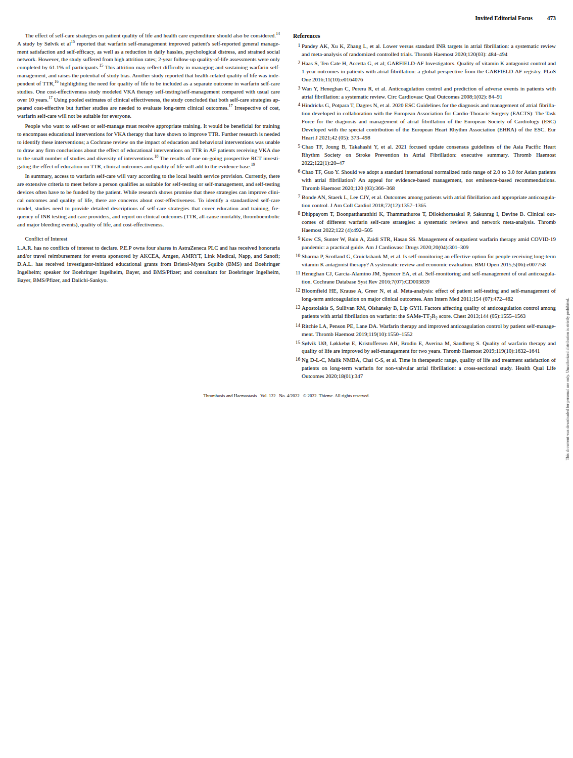This document was downloaded for personal use only. Unauthorized distribution is strictly prohibited.
Invited Editorial Focus 473
The effect of self-care strategies on patient quality of life and health care expenditure should also be considered.14 A study by Sølvik et al15 reported that warfarin self-management improved patient's self-reported general management satisfaction and self-efficacy, as well as a reduction in daily hassles, psychological distress, and strained social network. However, the study suffered from high attrition rates; 2-year follow-up quality-of-life assessments were only completed by 61.1% of participants.15 This attrition may reflect difficulty in managing and sustaining warfarin self-management, and raises the potential of study bias. Another study reported that health-related quality of life was independent of TTR,16 highlighting the need for quality of life to be included as a separate outcome in warfarin self-care studies. One cost-effectiveness study modeled VKA therapy self-testing/self-management compared with usual care over 10 years.17 Using pooled estimates of clinical effectiveness, the study concluded that both self-care strategies appeared cost-effective but further studies are needed to evaluate long-term clinical outcomes.17 Irrespective of cost, warfarin self-care will not be suitable for everyone.
People who want to self-test or self-manage must receive appropriate training. It would be beneficial for training to encompass educational interventions for VKA therapy that have shown to improve TTR. Further research is needed to identify these interventions; a Cochrane review on the impact of education and behavioral interventions was unable to draw any firm conclusions about the effect of educational interventions on TTR in AF patients receiving VKA due to the small number of studies and diversity of interventions.18 The results of one on-going prospective RCT investigating the effect of education on TTR, clinical outcomes and quality of life will add to the evidence base.19
In summary, access to warfarin self-care will vary according to the local health service provision. Currently, there are extensive criteria to meet before a person qualifies as suitable for self-testing or self-management, and self-testing devices often have to be funded by the patient. While research shows promise that these strategies can improve clinical outcomes and quality of life, there are concerns about cost-effectiveness. To identify a standardized self-care model, studies need to provide detailed descriptions of self-care strategies that cover education and training, frequency of INR testing and care providers, and report on clinical outcomes (TTR, all-cause mortality, thromboembolic and major bleeding events), quality of life, and cost-effectiveness.
Conflict of Interest
L.A.R. has no conflicts of interest to declare. P.E.P owns four shares in AstraZeneca PLC and has received honoraria and/or travel reimbursement for events sponsored by AKCEA, Amgen, AMRYT, Link Medical, Napp, and Sanofi; D.A.L. has received investigator-initiated educational grants from Bristol-Myers Squibb (BMS) and Boehringer Ingelheim; speaker for Boehringer Ingelheim, Bayer, and BMS/Pfizer; and consultant for Boehringer Ingelheim, Bayer, BMS/Pfizer, and Daiichi-Sankyo.
References
Pandey AK, Xu K, Zhang L, et al. Lower versus standard INR targets in atrial fibrillation: a systematic review and meta-analysis of randomized controlled trials. Thromb Haemost 2020;120(03): 484–494
Haas S, Ten Cate H, Accetta G, et al; GARFIELD-AF Investigators. Quality of vitamin K antagonist control and 1-year outcomes in patients with atrial fibrillation: a global perspective from the GARFIELD-AF registry. PLoS One 2016;11(10):e0164076
Wan Y, Heneghan C, Perera R, et al. Anticoagulation control and prediction of adverse events in patients with atrial fibrillation: a systematic review. Circ Cardiovasc Qual Outcomes 2008;1(02): 84–91
Hindricks G, Potpara T, Dagres N, et al. 2020 ESC Guidelines for the diagnosis and management of atrial fibrillation developed in collaboration with the European Association for Cardio-Thoracic Surgery (EACTS): The Task Force for the diagnosis and management of atrial fibrillation of the European Society of Cardiology (ESC) Developed with the special contribution of the European Heart Rhythm Association (EHRA) of the ESC. Eur Heart J 2021;42 (05): 373–498
Chao TF, Joung B, Takahashi Y, et al. 2021 focused update consensus guidelines of the Asia Pacific Heart Rhythm Society on Stroke Prevention in Atrial Fibrillation: executive summary. Thromb Haemost 2022;122(1):20–47
Chao TF, Guo Y. Should we adopt a standard international normalized ratio range of 2.0 to 3.0 for Asian patients with atrial fibrillation? An appeal for evidence-based management, not eminence-based recommendations. Thromb Haemost 2020;120 (03):366–368
Bonde AN, Staerk L, Lee CJY, et al. Outcomes among patients with atrial fibrillation and appropriate anticoagulation control. J Am Coll Cardiol 2018;72(12):1357–1365
Dhippayom T, Boonpattharatthiti K, Thammathuros T, Dilokthornsakul P, Sakunrag I, Devine B. Clinical outcomes of different warfarin self-care strategies: a systematic reviews and network meta-analysis. Thromb Haemost 2022;122 (4):492–505
Kow CS, Sunter W, Bain A, Zaidi STR, Hasan SS. Management of outpatient warfarin therapy amid COVID-19 pandemic: a practical guide. Am J Cardiovasc Drugs 2020;20(04):301–309
Sharma P, Scotland G, Cruickshank M, et al. Is self-monitoring an effective option for people receiving long-term vitamin K antagonist therapy? A systematic review and economic evaluation. BMJ Open 2015;5(06):e007758
Heneghan CJ, Garcia-Alamino JM, Spencer EA, et al. Self-monitoring and self-management of oral anticoagulation. Cochrane Database Syst Rev 2016;7(07):CD003839
Bloomfield HE, Krause A, Greer N, et al. Meta-analysis: effect of patient self-testing and self-management of long-term anticoagulation on major clinical outcomes. Ann Intern Med 2011;154 (07):472–482
Apostolakis S, Sullivan RM, Olshansky B, Lip GYH. Factors affecting quality of anticoagulation control among patients with atrial fibrillation on warfarin: the SAMe-TT2R2 score. Chest 2013;144 (05):1555–1563
Ritchie LA, Penson PE, Lane DA. Warfarin therapy and improved anticoagulation control by patient self-management. Thromb Haemost 2019;119(10):1550–1552
Sølvik UØ, Løkkebø E, Kristoffersen AH, Brodin E, Averina M, Sandberg S. Quality of warfarin therapy and quality of life are improved by self-management for two years. Thromb Haemost 2019;119(10):1632–1641
Ng D-L-C, Malik NMBA, Chai C-S, et al. Time in therapeutic range, quality of life and treatment satisfaction of patients on long-term warfarin for non-valvular atrial fibrillation: a cross-sectional study. Health Qual Life Outcomes 2020;18(01):347
Thrombosis and Haemostasis Vol. 122 No. 4/2022 © 2022. Thieme. All rights reserved.